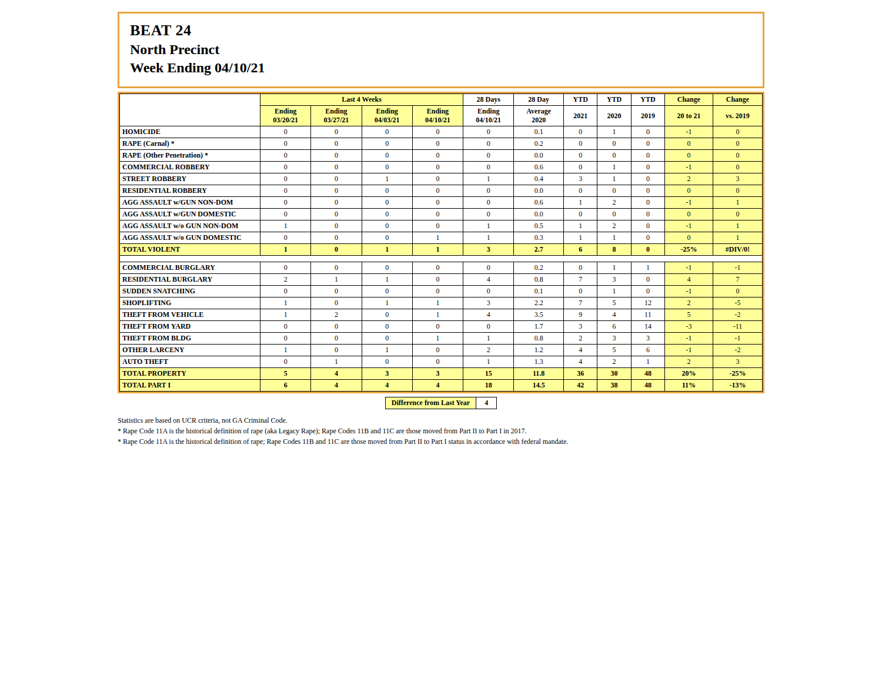BEAT 24
North Precinct
Week Ending 04/10/21
| | Last 4 Weeks | 28 Days | 28 Day | YTD | YTD | YTD | Change | Change |
| --- | --- | --- | --- | --- | --- | --- | --- | --- |
| Ending 03/20/21 | Ending 03/27/21 | Ending 04/03/21 | Ending 04/10/21 | Ending 04/10/21 | Average 2020 | 2021 | 2020 | 2019 | 20 to 21 | vs. 2019 |
| HOMICIDE | 0 | 0 | 0 | 0 | 0 | 0.1 | 0 | 1 | 0 | -1 | 0 |
| RAPE (Carnal) * | 0 | 0 | 0 | 0 | 0 | 0.2 | 0 | 0 | 0 | 0 | 0 |
| RAPE (Other Penetration) * | 0 | 0 | 0 | 0 | 0 | 0.0 | 0 | 0 | 0 | 0 | 0 |
| COMMERCIAL ROBBERY | 0 | 0 | 0 | 0 | 0 | 0.6 | 0 | 1 | 0 | -1 | 0 |
| STREET ROBBERY | 0 | 0 | 1 | 0 | 1 | 0.4 | 3 | 1 | 0 | 2 | 3 |
| RESIDENTIAL ROBBERY | 0 | 0 | 0 | 0 | 0 | 0.0 | 0 | 0 | 0 | 0 | 0 |
| AGG ASSAULT w/GUN NON-DOM | 0 | 0 | 0 | 0 | 0 | 0.6 | 1 | 2 | 0 | -1 | 1 |
| AGG ASSAULT w/GUN DOMESTIC | 0 | 0 | 0 | 0 | 0 | 0.0 | 0 | 0 | 0 | 0 | 0 |
| AGG ASSAULT w/o GUN NON-DOM | 1 | 0 | 0 | 0 | 1 | 0.5 | 1 | 2 | 0 | -1 | 1 |
| AGG ASSAULT w/o GUN DOMESTIC | 0 | 0 | 0 | 1 | 1 | 0.3 | 1 | 1 | 0 | 0 | 1 |
| TOTAL VIOLENT | 1 | 0 | 1 | 1 | 3 | 2.7 | 6 | 8 | 0 | -25% | #DIV/0! |
| COMMERCIAL BURGLARY | 0 | 0 | 0 | 0 | 0 | 0.2 | 0 | 1 | 1 | -1 | -1 |
| RESIDENTIAL BURGLARY | 2 | 1 | 1 | 0 | 4 | 0.8 | 7 | 3 | 0 | 4 | 7 |
| SUDDEN SNATCHING | 0 | 0 | 0 | 0 | 0 | 0.1 | 0 | 1 | 0 | -1 | 0 |
| SHOPLIFTING | 1 | 0 | 1 | 1 | 3 | 2.2 | 7 | 5 | 12 | 2 | -5 |
| THEFT FROM VEHICLE | 1 | 2 | 0 | 1 | 4 | 3.5 | 9 | 4 | 11 | 5 | -2 |
| THEFT FROM YARD | 0 | 0 | 0 | 0 | 0 | 1.7 | 3 | 6 | 14 | -3 | -11 |
| THEFT FROM BLDG | 0 | 0 | 0 | 1 | 1 | 0.8 | 2 | 3 | 3 | -1 | -1 |
| OTHER LARCENY | 1 | 0 | 1 | 0 | 2 | 1.2 | 4 | 5 | 6 | -1 | -2 |
| AUTO THEFT | 0 | 1 | 0 | 0 | 1 | 1.3 | 4 | 2 | 1 | 2 | 3 |
| TOTAL PROPERTY | 5 | 4 | 3 | 3 | 15 | 11.8 | 36 | 30 | 48 | 20% | -25% |
| TOTAL PART I | 6 | 4 | 4 | 4 | 18 | 14.5 | 42 | 38 | 48 | 11% | -13% |
Difference from Last Year 4
Statistics are based on UCR criteria, not GA Criminal Code.
* Rape Code 11A is the historical definition of rape (aka Legacy Rape); Rape Codes 11B and 11C are those moved from Part II to Part I in 2017.
* Rape Code 11A is the historical definition of rape; Rape Codes 11B and 11C are those moved from Part II to Part I status in accordance with federal mandate.